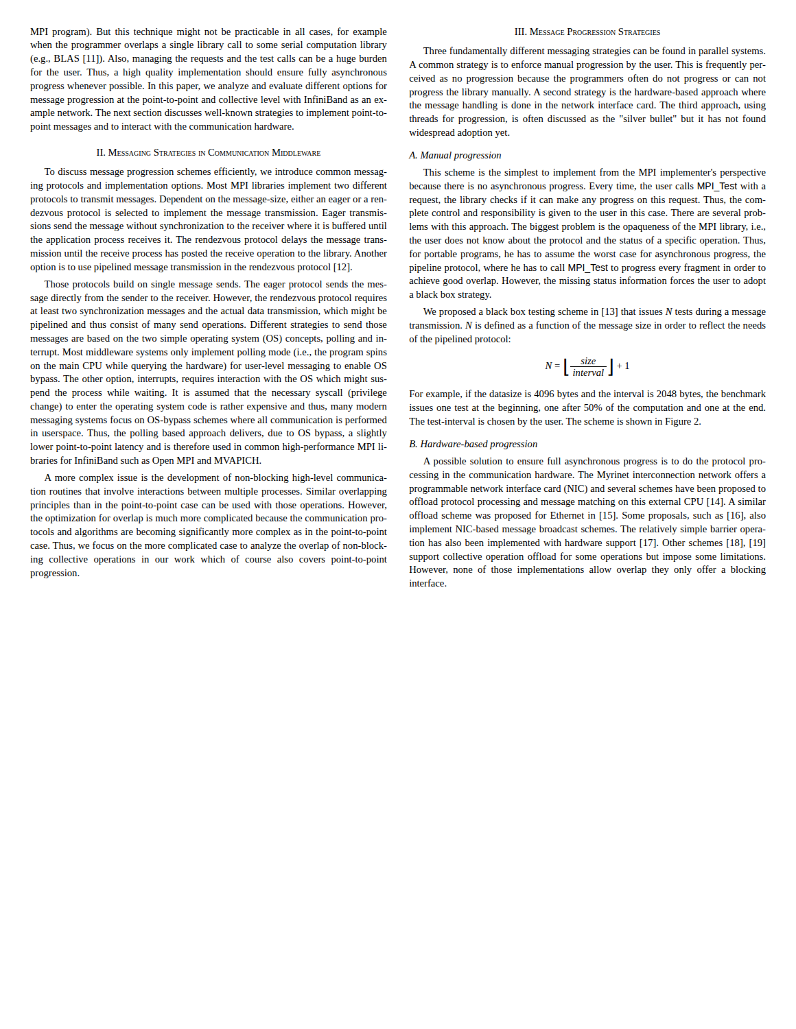MPI program). But this technique might not be practicable in all cases, for example when the programmer overlaps a single library call to some serial computation library (e.g., BLAS [11]). Also, managing the requests and the test calls can be a huge burden for the user. Thus, a high quality implementation should ensure fully asynchronous progress whenever possible. In this paper, we analyze and evaluate different options for message progression at the point-to-point and collective level with InfiniBand as an example network. The next section discusses well-known strategies to implement point-to-point messages and to interact with the communication hardware.
II. Messaging Strategies in Communication Middleware
To discuss message progression schemes efficiently, we introduce common messaging protocols and implementation options. Most MPI libraries implement two different protocols to transmit messages. Dependent on the message-size, either an eager or a rendezvous protocol is selected to implement the message transmission. Eager transmissions send the message without synchronization to the receiver where it is buffered until the application process receives it. The rendezvous protocol delays the message transmission until the receive process has posted the receive operation to the library. Another option is to use pipelined message transmission in the rendezvous protocol [12].
Those protocols build on single message sends. The eager protocol sends the message directly from the sender to the receiver. However, the rendezvous protocol requires at least two synchronization messages and the actual data transmission, which might be pipelined and thus consist of many send operations. Different strategies to send those messages are based on the two simple operating system (OS) concepts, polling and interrupt. Most middleware systems only implement polling mode (i.e., the program spins on the main CPU while querying the hardware) for user-level messaging to enable OS bypass. The other option, interrupts, requires interaction with the OS which might suspend the process while waiting. It is assumed that the necessary syscall (privilege change) to enter the operating system code is rather expensive and thus, many modern messaging systems focus on OS-bypass schemes where all communication is performed in userspace. Thus, the polling based approach delivers, due to OS bypass, a slightly lower point-to-point latency and is therefore used in common high-performance MPI libraries for InfiniBand such as Open MPI and MVAPICH.
A more complex issue is the development of non-blocking high-level communication routines that involve interactions between multiple processes. Similar overlapping principles than in the point-to-point case can be used with those operations. However, the optimization for overlap is much more complicated because the communication protocols and algorithms are becoming significantly more complex as in the point-to-point case. Thus, we focus on the more complicated case to analyze the overlap of non-blocking collective operations in our work which of course also covers point-to-point progression.
III. Message Progression Strategies
Three fundamentally different messaging strategies can be found in parallel systems. A common strategy is to enforce manual progression by the user. This is frequently perceived as no progression because the programmers often do not progress or can not progress the library manually. A second strategy is the hardware-based approach where the message handling is done in the network interface card. The third approach, using threads for progression, is often discussed as the "silver bullet" but it has not found widespread adoption yet.
A. Manual progression
This scheme is the simplest to implement from the MPI implementer's perspective because there is no asynchronous progress. Every time, the user calls MPI_Test with a request, the library checks if it can make any progress on this request. Thus, the complete control and responsibility is given to the user in this case. There are several problems with this approach. The biggest problem is the opaqueness of the MPI library, i.e., the user does not know about the protocol and the status of a specific operation. Thus, for portable programs, he has to assume the worst case for asynchronous progress, the pipeline protocol, where he has to call MPI_Test to progress every fragment in order to achieve good overlap. However, the missing status information forces the user to adopt a black box strategy.
We proposed a black box testing scheme in [13] that issues N tests during a message transmission. N is defined as a function of the message size in order to reflect the needs of the pipelined protocol:
N = ⌊size interval⌋ + 1
For example, if the datasize is 4096 bytes and the interval is 2048 bytes, the benchmark issues one test at the beginning, one after 50% of the computation and one at the end. The test-interval is chosen by the user. The scheme is shown in Figure 2.
B. Hardware-based progression
A possible solution to ensure full asynchronous progress is to do the protocol processing in the communication hardware. The Myrinet interconnection network offers a programmable network interface card (NIC) and several schemes have been proposed to offload protocol processing and message matching on this external CPU [14]. A similar offload scheme was proposed for Ethernet in [15]. Some proposals, such as [16], also implement NIC-based message broadcast schemes. The relatively simple barrier operation has also been implemented with hardware support [17]. Other schemes [18], [19] support collective operation offload for some operations but impose some limitations. However, none of those implementations allow overlap they only offer a blocking interface.